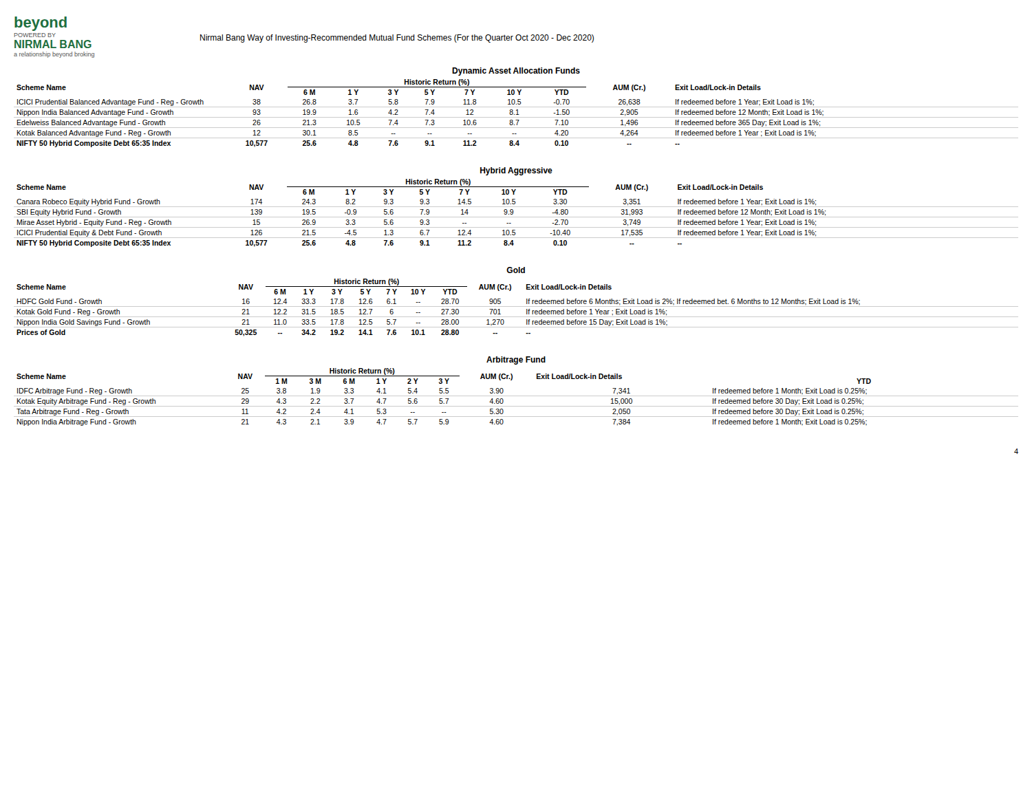beyond
POWERED BY
NIRMAL BANG
a relationship beyond broking
Nirmal Bang Way of Investing-Recommended Mutual Fund Schemes (For the Quarter Oct 2020 - Dec 2020)
Dynamic Asset Allocation Funds
| Scheme Name | NAV | Historic Return (%) | AUM (Cr.) | Exit Load/Lock-in Details |
| --- | --- | --- | --- | --- |
| 6 M | 1 Y | 3 Y | 5 Y | 7 Y | 10 Y | YTD |
| ICICI Prudential Balanced Advantage Fund - Reg - Growth | 38 | 26.8 | 3.7 | 5.8 | 7.9 | 11.8 | 10.5 | -0.70 | 26,638 | If redeemed before 1 Year; Exit Load is 1%; |
| Nippon India Balanced Advantage Fund - Growth | 93 | 19.9 | 1.6 | 4.2 | 7.4 | 12 | 8.1 | -1.50 | 2,905 | If redeemed before 12 Month; Exit Load is 1%; |
| Edelweiss Balanced Advantage Fund - Growth | 26 | 21.3 | 10.5 | 7.4 | 7.3 | 10.6 | 8.7 | 7.10 | 1,496 | If redeemed before 365 Day; Exit Load is 1%; |
| Kotak Balanced Advantage Fund - Reg - Growth | 12 | 30.1 | 8.5 | -- | -- | -- | -- | 4.20 | 4,264 | If redeemed before 1 Year ; Exit Load is 1%; |
| NIFTY 50 Hybrid Composite Debt 65:35 Index | 10,577 | 25.6 | 4.8 | 7.6 | 9.1 | 11.2 | 8.4 | 0.10 | -- | -- |
Hybrid Aggressive
| Scheme Name | NAV | Historic Return (%) | AUM (Cr.) | Exit Load/Lock-in Details |
| --- | --- | --- | --- | --- |
| 6 M | 1 Y | 3 Y | 5 Y | 7 Y | 10 Y | YTD |
| Canara Robeco Equity Hybrid Fund - Growth | 174 | 24.3 | 8.2 | 9.3 | 9.3 | 14.5 | 10.5 | 3.30 | 3,351 | If redeemed before 1 Year; Exit Load is 1%; |
| SBI Equity Hybrid Fund - Growth | 139 | 19.5 | -0.9 | 5.6 | 7.9 | 14 | 9.9 | -4.80 | 31,993 | If redeemed before 12 Month; Exit Load is 1%; |
| Mirae Asset Hybrid - Equity Fund - Reg - Growth | 15 | 26.9 | 3.3 | 5.6 | 9.3 | -- | -- | -2.70 | 3,749 | If redeemed before 1 Year; Exit Load is 1%; |
| ICICI Prudential Equity & Debt Fund - Growth | 126 | 21.5 | -4.5 | 1.3 | 6.7 | 12.4 | 10.5 | -10.40 | 17,535 | If redeemed before 1 Year; Exit Load is 1%; |
| NIFTY 50 Hybrid Composite Debt 65:35 Index | 10,577 | 25.6 | 4.8 | 7.6 | 9.1 | 11.2 | 8.4 | 0.10 | -- | -- |
Gold
| Scheme Name | NAV | Historic Return (%) | AUM (Cr.) | Exit Load/Lock-in Details |
| --- | --- | --- | --- | --- |
| 6 M | 1 Y | 3 Y | 5 Y | 7 Y | 10 Y | YTD |
| HDFC Gold Fund - Growth | 16 | 12.4 | 33.3 | 17.8 | 12.6 | 6.1 | -- | 28.70 | 905 | If redeemed before 6 Months; Exit Load is 2%; If redeemed bet. 6 Months to 12 Months; Exit Load is 1%; |
| Kotak Gold Fund - Reg - Growth | 21 | 12.2 | 31.5 | 18.5 | 12.7 | 6 | -- | 27.30 | 701 | If redeemed before 1 Year ; Exit Load is 1%; |
| Nippon India Gold Savings Fund - Growth | 21 | 11.0 | 33.5 | 17.8 | 12.5 | 5.7 | -- | 28.00 | 1,270 | If redeemed before 15 Day; Exit Load is 1%; |
| Prices of Gold | 50,325 | -- | 34.2 | 19.2 | 14.1 | 7.6 | 10.1 | 28.80 | -- | -- |
Arbitrage Fund
| Scheme Name | NAV | Historic Return (%) | AUM (Cr.) | Exit Load/Lock-in Details |
| --- | --- | --- | --- | --- |
| 1 M | 3 M | 6 M | 1 Y | 2 Y | 3 Y | YTD |
| IDFC Arbitrage Fund - Reg - Growth | 25 | 3.8 | 1.9 | 3.3 | 4.1 | 5.4 | 5.5 | 3.90 | 7,341 | If redeemed before 1 Month; Exit Load is 0.25%; |
| Kotak Equity Arbitrage Fund - Reg - Growth | 29 | 4.3 | 2.2 | 3.7 | 4.7 | 5.6 | 5.7 | 4.60 | 15,000 | If redeemed before 30 Day; Exit Load is 0.25%; |
| Tata Arbitrage Fund - Reg - Growth | 11 | 4.2 | 2.4 | 4.1 | 5.3 | -- | -- | 5.30 | 2,050 | If redeemed before 30 Day; Exit Load is 0.25%; |
| Nippon India Arbitrage Fund - Growth | 21 | 4.3 | 2.1 | 3.9 | 4.7 | 5.7 | 5.9 | 4.60 | 7,384 | If redeemed before 1 Month; Exit Load is 0.25%; |
4